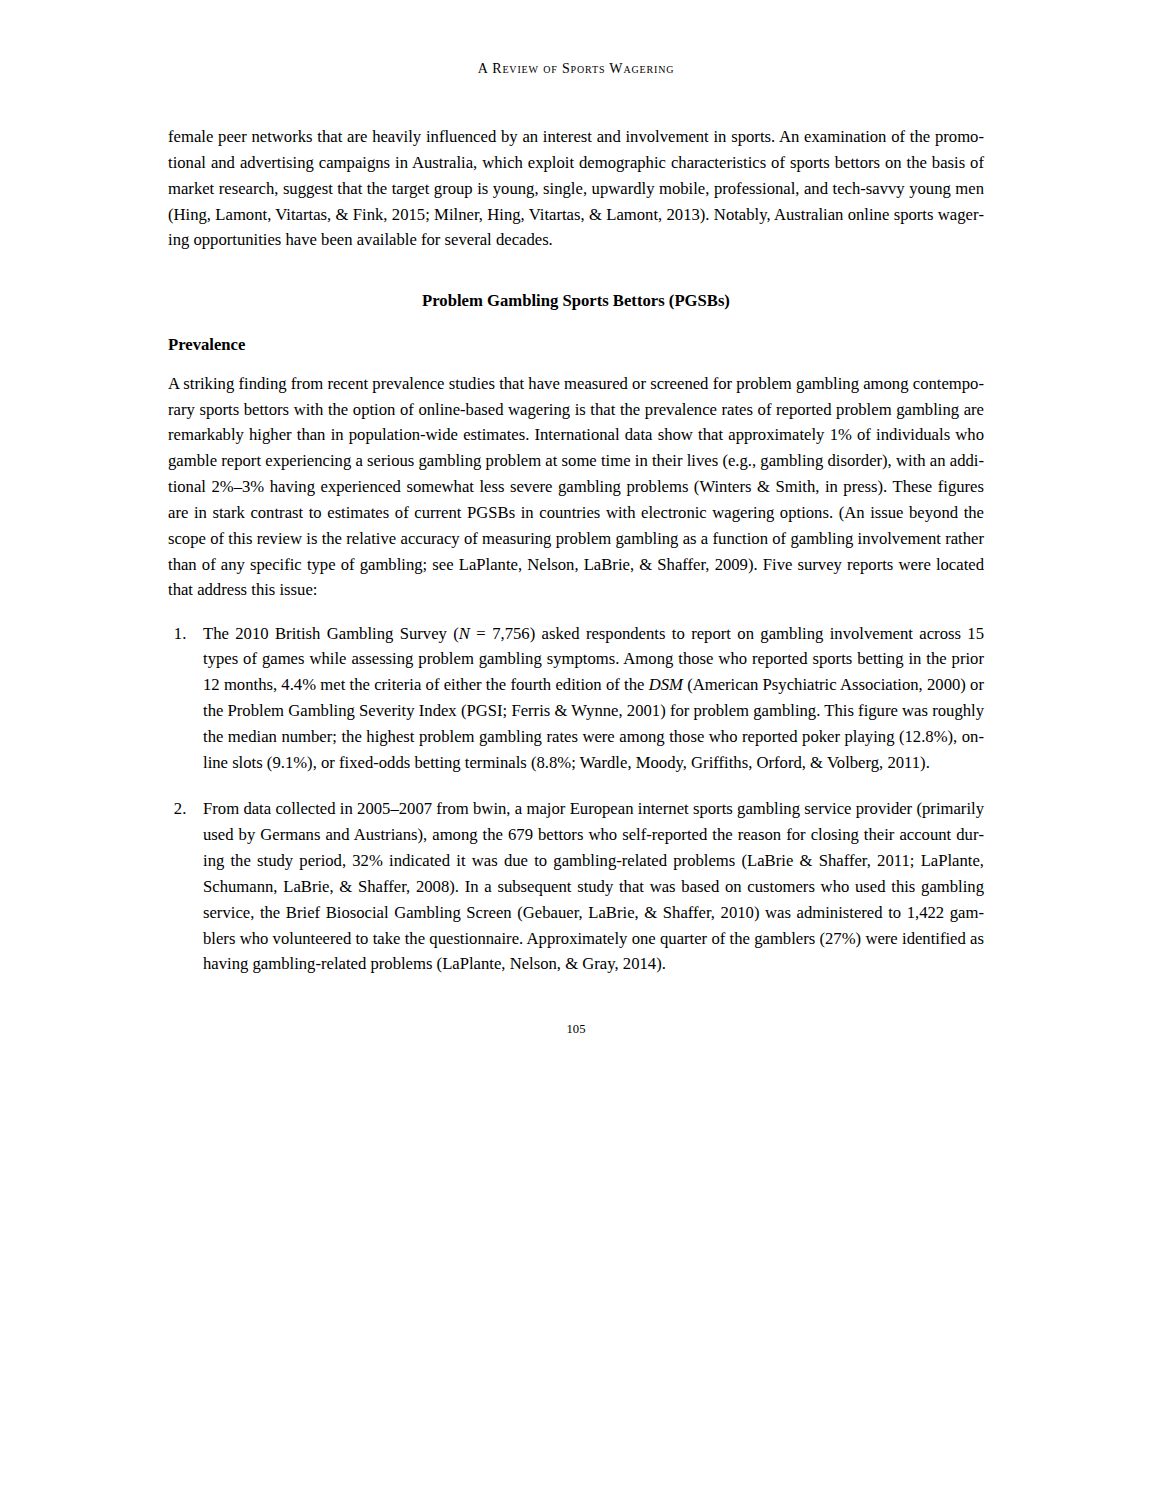A Review of Sports Wagering
female peer networks that are heavily influenced by an interest and involvement in sports. An examination of the promotional and advertising campaigns in Australia, which exploit demographic characteristics of sports bettors on the basis of market research, suggest that the target group is young, single, upwardly mobile, professional, and tech-savvy young men (Hing, Lamont, Vitartas, & Fink, 2015; Milner, Hing, Vitartas, & Lamont, 2013). Notably, Australian online sports wagering opportunities have been available for several decades.
Problem Gambling Sports Bettors (PGSBs)
Prevalence
A striking finding from recent prevalence studies that have measured or screened for problem gambling among contemporary sports bettors with the option of online-based wagering is that the prevalence rates of reported problem gambling are remarkably higher than in population-wide estimates. International data show that approximately 1% of individuals who gamble report experiencing a serious gambling problem at some time in their lives (e.g., gambling disorder), with an additional 2%–3% having experienced somewhat less severe gambling problems (Winters & Smith, in press). These figures are in stark contrast to estimates of current PGSBs in countries with electronic wagering options. (An issue beyond the scope of this review is the relative accuracy of measuring problem gambling as a function of gambling involvement rather than of any specific type of gambling; see LaPlante, Nelson, LaBrie, & Shaffer, 2009). Five survey reports were located that address this issue:
The 2010 British Gambling Survey (N = 7,756) asked respondents to report on gambling involvement across 15 types of games while assessing problem gambling symptoms. Among those who reported sports betting in the prior 12 months, 4.4% met the criteria of either the fourth edition of the DSM (American Psychiatric Association, 2000) or the Problem Gambling Severity Index (PGSI; Ferris & Wynne, 2001) for problem gambling. This figure was roughly the median number; the highest problem gambling rates were among those who reported poker playing (12.8%), online slots (9.1%), or fixed-odds betting terminals (8.8%; Wardle, Moody, Griffiths, Orford, & Volberg, 2011).
From data collected in 2005–2007 from bwin, a major European internet sports gambling service provider (primarily used by Germans and Austrians), among the 679 bettors who self-reported the reason for closing their account during the study period, 32% indicated it was due to gambling-related problems (LaBrie & Shaffer, 2011; LaPlante, Schumann, LaBrie, & Shaffer, 2008). In a subsequent study that was based on customers who used this gambling service, the Brief Biosocial Gambling Screen (Gebauer, LaBrie, & Shaffer, 2010) was administered to 1,422 gamblers who volunteered to take the questionnaire. Approximately one quarter of the gamblers (27%) were identified as having gambling-related problems (LaPlante, Nelson, & Gray, 2014).
105